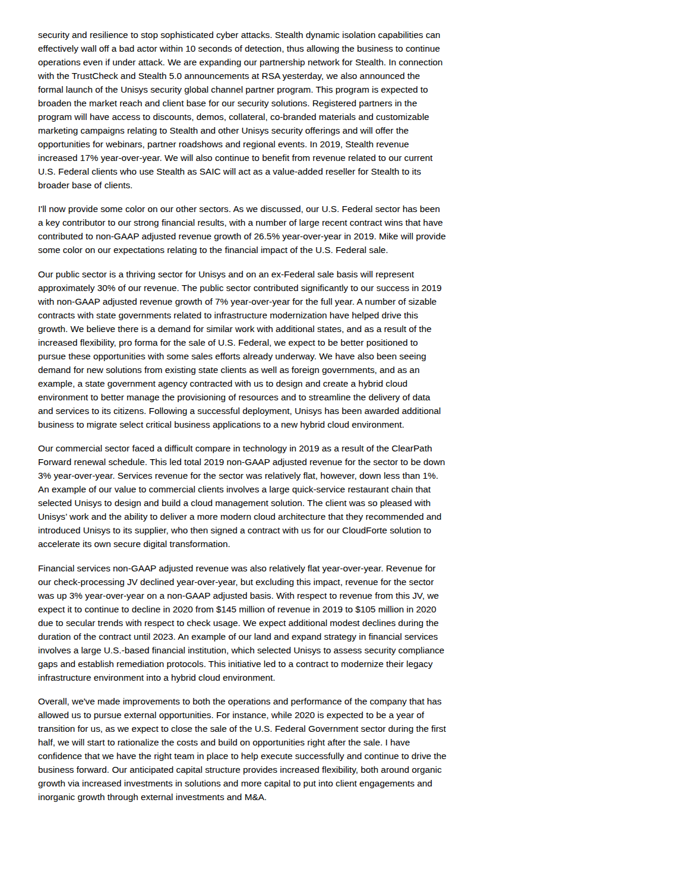security and resilience to stop sophisticated cyber attacks. Stealth dynamic isolation capabilities can effectively wall off a bad actor within 10 seconds of detection, thus allowing the business to continue operations even if under attack. We are expanding our partnership network for Stealth. In connection with the TrustCheck and Stealth 5.0 announcements at RSA yesterday, we also announced the formal launch of the Unisys security global channel partner program. This program is expected to broaden the market reach and client base for our security solutions. Registered partners in the program will have access to discounts, demos, collateral, co-branded materials and customizable marketing campaigns relating to Stealth and other Unisys security offerings and will offer the opportunities for webinars, partner roadshows and regional events. In 2019, Stealth revenue increased 17% year-over-year. We will also continue to benefit from revenue related to our current U.S. Federal clients who use Stealth as SAIC will act as a value-added reseller for Stealth to its broader base of clients.
I'll now provide some color on our other sectors. As we discussed, our U.S. Federal sector has been a key contributor to our strong financial results, with a number of large recent contract wins that have contributed to non-GAAP adjusted revenue growth of 26.5% year-over-year in 2019. Mike will provide some color on our expectations relating to the financial impact of the U.S. Federal sale.
Our public sector is a thriving sector for Unisys and on an ex-Federal sale basis will represent approximately 30% of our revenue. The public sector contributed significantly to our success in 2019 with non-GAAP adjusted revenue growth of 7% year-over-year for the full year. A number of sizable contracts with state governments related to infrastructure modernization have helped drive this growth. We believe there is a demand for similar work with additional states, and as a result of the increased flexibility, pro forma for the sale of U.S. Federal, we expect to be better positioned to pursue these opportunities with some sales efforts already underway. We have also been seeing demand for new solutions from existing state clients as well as foreign governments, and as an example, a state government agency contracted with us to design and create a hybrid cloud environment to better manage the provisioning of resources and to streamline the delivery of data and services to its citizens. Following a successful deployment, Unisys has been awarded additional business to migrate select critical business applications to a new hybrid cloud environment.
Our commercial sector faced a difficult compare in technology in 2019 as a result of the ClearPath Forward renewal schedule. This led total 2019 non-GAAP adjusted revenue for the sector to be down 3% year-over-year. Services revenue for the sector was relatively flat, however, down less than 1%. An example of our value to commercial clients involves a large quick-service restaurant chain that selected Unisys to design and build a cloud management solution. The client was so pleased with Unisys’ work and the ability to deliver a more modern cloud architecture that they recommended and introduced Unisys to its supplier, who then signed a contract with us for our CloudForte solution to accelerate its own secure digital transformation.
Financial services non-GAAP adjusted revenue was also relatively flat year-over-year. Revenue for our check-processing JV declined year-over-year, but excluding this impact, revenue for the sector was up 3% year-over-year on a non-GAAP adjusted basis. With respect to revenue from this JV, we expect it to continue to decline in 2020 from $145 million of revenue in 2019 to $105 million in 2020 due to secular trends with respect to check usage. We expect additional modest declines during the duration of the contract until 2023. An example of our land and expand strategy in financial services involves a large U.S.-based financial institution, which selected Unisys to assess security compliance gaps and establish remediation protocols. This initiative led to a contract to modernize their legacy infrastructure environment into a hybrid cloud environment.
Overall, we've made improvements to both the operations and performance of the company that has allowed us to pursue external opportunities. For instance, while 2020 is expected to be a year of transition for us, as we expect to close the sale of the U.S. Federal Government sector during the first half, we will start to rationalize the costs and build on opportunities right after the sale. I have confidence that we have the right team in place to help execute successfully and continue to drive the business forward. Our anticipated capital structure provides increased flexibility, both around organic growth via increased investments in solutions and more capital to put into client engagements and inorganic growth through external investments and M&A.